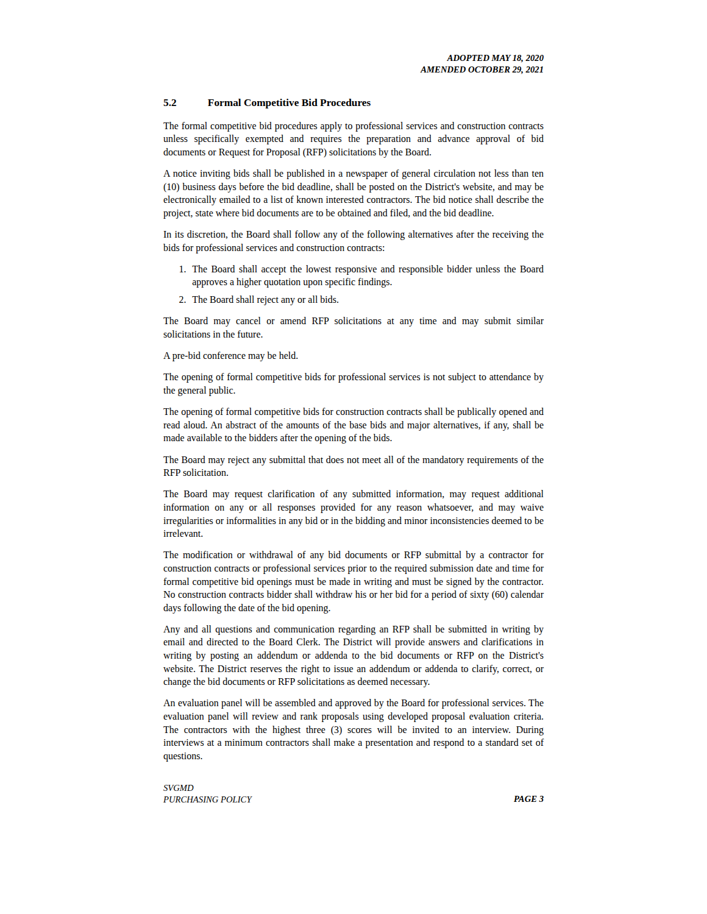ADOPTED MAY 18, 2020
AMENDED OCTOBER 29, 2021
5.2 Formal Competitive Bid Procedures
The formal competitive bid procedures apply to professional services and construction contracts unless specifically exempted and requires the preparation and advance approval of bid documents or Request for Proposal (RFP) solicitations by the Board.
A notice inviting bids shall be published in a newspaper of general circulation not less than ten (10) business days before the bid deadline, shall be posted on the District's website, and may be electronically emailed to a list of known interested contractors. The bid notice shall describe the project, state where bid documents are to be obtained and filed, and the bid deadline.
In its discretion, the Board shall follow any of the following alternatives after the receiving the bids for professional services and construction contracts:
The Board shall accept the lowest responsive and responsible bidder unless the Board approves a higher quotation upon specific findings.
The Board shall reject any or all bids.
The Board may cancel or amend RFP solicitations at any time and may submit similar solicitations in the future.
A pre-bid conference may be held.
The opening of formal competitive bids for professional services is not subject to attendance by the general public.
The opening of formal competitive bids for construction contracts shall be publically opened and read aloud. An abstract of the amounts of the base bids and major alternatives, if any, shall be made available to the bidders after the opening of the bids.
The Board may reject any submittal that does not meet all of the mandatory requirements of the RFP solicitation.
The Board may request clarification of any submitted information, may request additional information on any or all responses provided for any reason whatsoever, and may waive irregularities or informalities in any bid or in the bidding and minor inconsistencies deemed to be irrelevant.
The modification or withdrawal of any bid documents or RFP submittal by a contractor for construction contracts or professional services prior to the required submission date and time for formal competitive bid openings must be made in writing and must be signed by the contractor. No construction contracts bidder shall withdraw his or her bid for a period of sixty (60) calendar days following the date of the bid opening.
Any and all questions and communication regarding an RFP shall be submitted in writing by email and directed to the Board Clerk. The District will provide answers and clarifications in writing by posting an addendum or addenda to the bid documents or RFP on the District's website. The District reserves the right to issue an addendum or addenda to clarify, correct, or change the bid documents or RFP solicitations as deemed necessary.
An evaluation panel will be assembled and approved by the Board for professional services. The evaluation panel will review and rank proposals using developed proposal evaluation criteria. The contractors with the highest three (3) scores will be invited to an interview. During interviews at a minimum contractors shall make a presentation and respond to a standard set of questions.
SVGMD
PURCHASING POLICY
PAGE 3